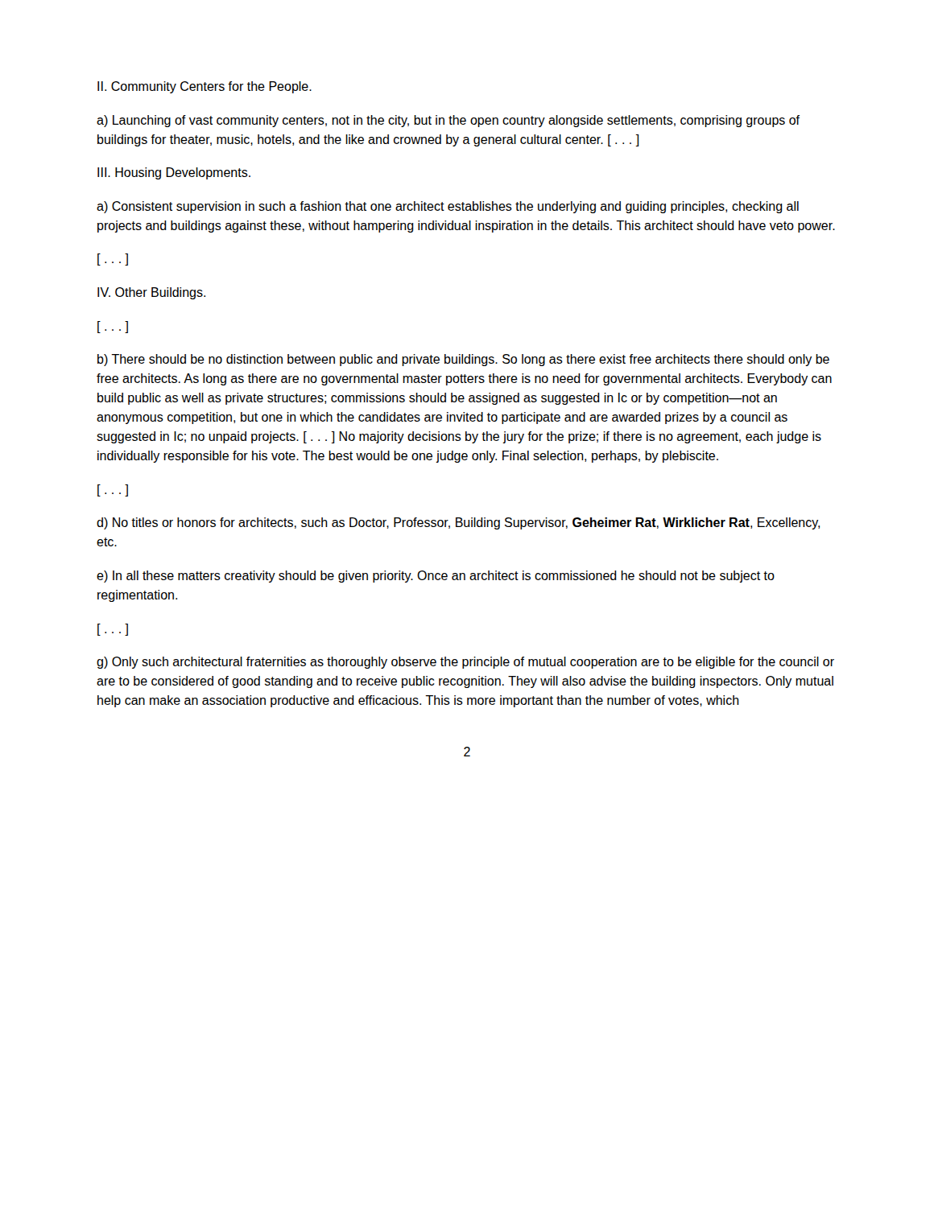II. Community Centers for the People.
a) Launching of vast community centers, not in the city, but in the open country alongside settlements, comprising groups of buildings for theater, music, hotels, and the like and crowned by a general cultural center. [ . . . ]
III. Housing Developments.
a) Consistent supervision in such a fashion that one architect establishes the underlying and guiding principles, checking all projects and buildings against these, without hampering individual inspiration in the details. This architect should have veto power.
[ . . . ]
IV. Other Buildings.
[ . . . ]
b) There should be no distinction between public and private buildings. So long as there exist free architects there should only be free architects. As long as there are no governmental master potters there is no need for governmental architects. Everybody can build public as well as private structures; commissions should be assigned as suggested in Ic or by competition—not an anonymous competition, but one in which the candidates are invited to participate and are awarded prizes by a council as suggested in Ic; no unpaid projects. [ . . . ] No majority decisions by the jury for the prize; if there is no agreement, each judge is individually responsible for his vote. The best would be one judge only. Final selection, perhaps, by plebiscite.
[ . . . ]
d) No titles or honors for architects, such as Doctor, Professor, Building Supervisor, Geheimer Rat, Wirklicher Rat, Excellency, etc.
e) In all these matters creativity should be given priority. Once an architect is commissioned he should not be subject to regimentation.
[ . . . ]
g) Only such architectural fraternities as thoroughly observe the principle of mutual cooperation are to be eligible for the council or are to be considered of good standing and to receive public recognition. They will also advise the building inspectors. Only mutual help can make an association productive and efficacious. This is more important than the number of votes, which
2